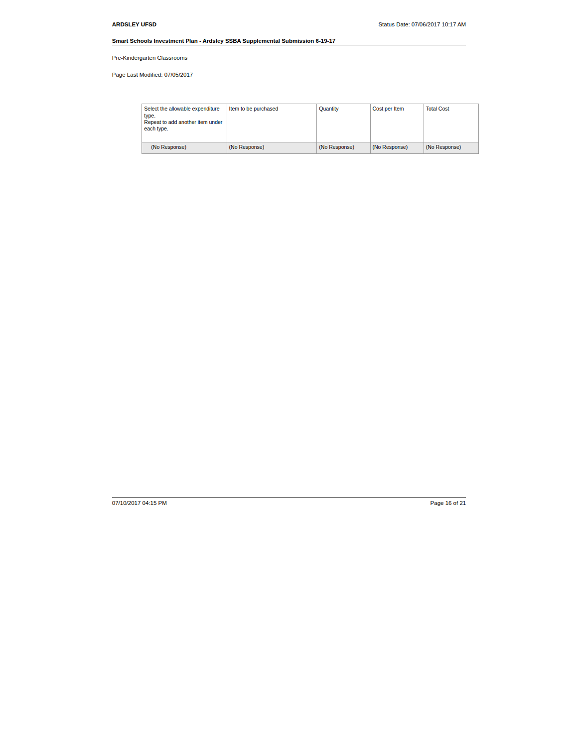ARDSLEY UFSD
Status Date: 07/06/2017 10:17 AM
Smart Schools Investment Plan - Ardsley SSBA Supplemental Submission 6-19-17
Pre-Kindergarten Classrooms
Page Last Modified: 07/05/2017
| Select the allowable expenditure type. Repeat to add another item under each type. | Item to be purchased | Quantity | Cost per Item | Total Cost |
| --- | --- | --- | --- | --- |
| (No Response) | (No Response) | (No Response) | (No Response) | (No Response) |
07/10/2017 04:15 PM
Page 16 of 21